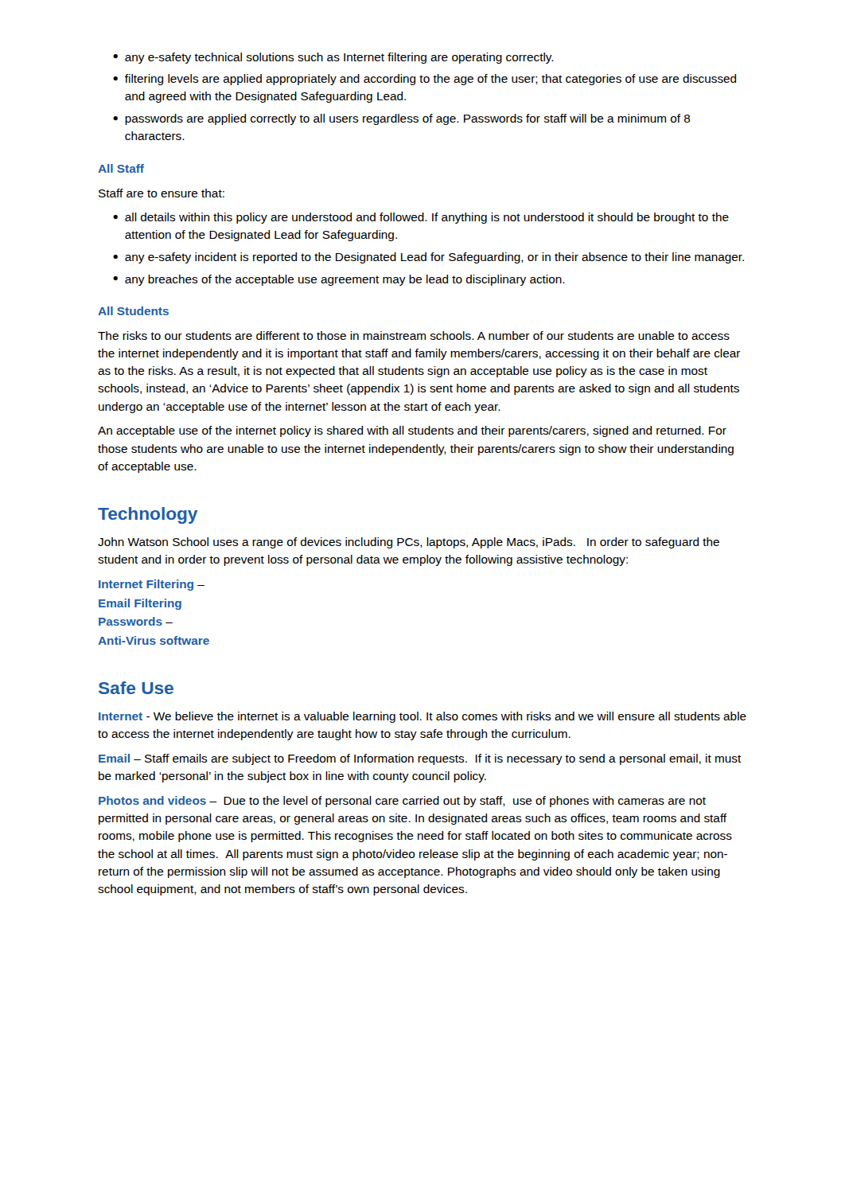any e-safety technical solutions such as Internet filtering are operating correctly.
filtering levels are applied appropriately and according to the age of the user; that categories of use are discussed and agreed with the Designated Safeguarding Lead.
passwords are applied correctly to all users regardless of age. Passwords for staff will be a minimum of 8 characters.
All Staff
Staff are to ensure that:
all details within this policy are understood and followed. If anything is not understood it should be brought to the attention of the Designated Lead for Safeguarding.
any e-safety incident is reported to the Designated Lead for Safeguarding, or in their absence to their line manager.
any breaches of the acceptable use agreement may be lead to disciplinary action.
All Students
The risks to our students are different to those in mainstream schools. A number of our students are unable to access the internet independently and it is important that staff and family members/carers, accessing it on their behalf are clear as to the risks. As a result, it is not expected that all students sign an acceptable use policy as is the case in most schools, instead, an ‘Advice to Parents’ sheet (appendix 1) is sent home and parents are asked to sign and all students undergo an ‘acceptable use of the internet’ lesson at the start of each year.
An acceptable use of the internet policy is shared with all students and their parents/carers, signed and returned. For those students who are unable to use the internet independently, their parents/carers sign to show their understanding of acceptable use.
Technology
John Watson School uses a range of devices including PCs, laptops, Apple Macs, iPads. In order to safeguard the student and in order to prevent loss of personal data we employ the following assistive technology:
Internet Filtering –
Email Filtering
Passwords –
Anti-Virus software
Safe Use
Internet - We believe the internet is a valuable learning tool. It also comes with risks and we will ensure all students able to access the internet independently are taught how to stay safe through the curriculum.
Email – Staff emails are subject to Freedom of Information requests. If it is necessary to send a personal email, it must be marked ‘personal’ in the subject box in line with county council policy.
Photos and videos – Due to the level of personal care carried out by staff, use of phones with cameras are not permitted in personal care areas, or general areas on site. In designated areas such as offices, team rooms and staff rooms, mobile phone use is permitted. This recognises the need for staff located on both sites to communicate across the school at all times. All parents must sign a photo/video release slip at the beginning of each academic year; non-return of the permission slip will not be assumed as acceptance. Photographs and video should only be taken using school equipment, and not members of staff’s own personal devices.